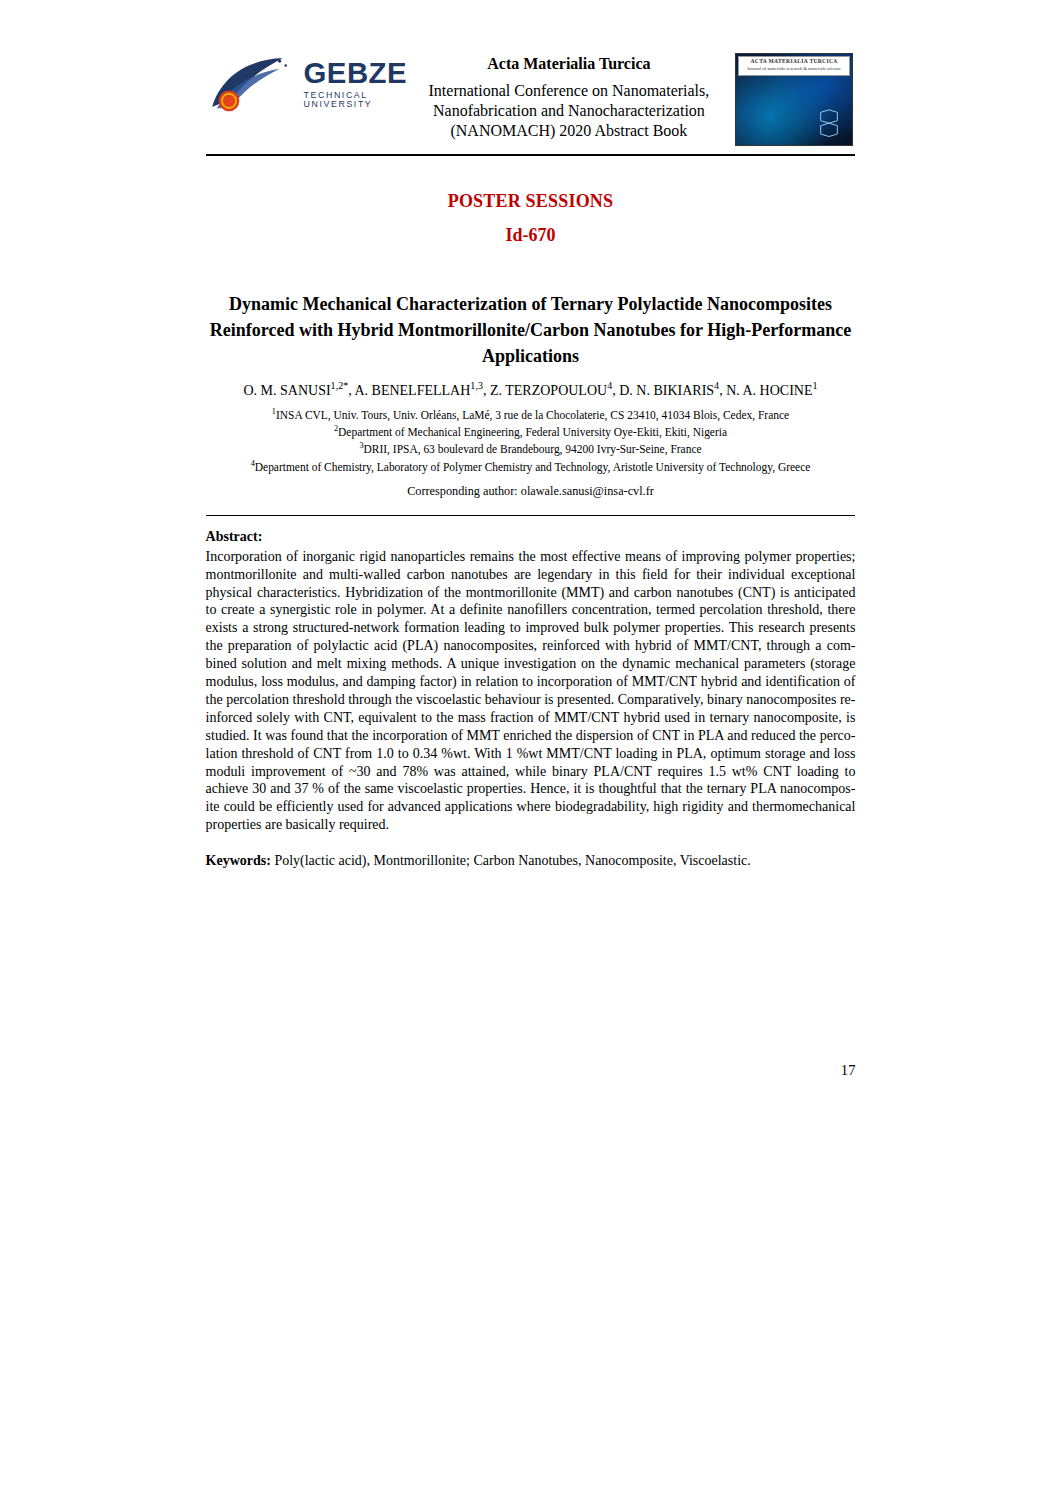GEBZE
Technical University
Acta Materialia Turcica
International Conference on Nanomaterials,
Nanofabrication and Nanocharacterization
(NANOMACH) 2020 Abstract Book
ACTA MATERIALIA TURCICAJournal of materials research & materials science
POSTER SESSIONS
Id-670
Dynamic Mechanical Characterization of Ternary Polylactide Nanocomposites Reinforced with Hybrid Montmorillonite/Carbon Nanotubes for High-Performance Applications
O. M. SANUSI1,2*, A. BENELFELLAH1,3, Z. TERZOPOULOU4, D. N. BIKIARIS4, N. A. HOCINE1
1INSA CVL, Univ. Tours, Univ. Orléans, LaMé, 3 rue de la Chocolaterie, CS 23410, 41034 Blois, Cedex, France
2Department of Mechanical Engineering, Federal University Oye-Ekiti, Ekiti, Nigeria
3DRII, IPSA, 63 boulevard de Brandebourg, 94200 Ivry-Sur-Seine, France
4Department of Chemistry, Laboratory of Polymer Chemistry and Technology, Aristotle University of Technology, Greece
Corresponding author: olawale.sanusi@insa-cvl.fr
Abstract:
Incorporation of inorganic rigid nanoparticles remains the most effective means of improving polymer properties; montmorillonite and multi-walled carbon nanotubes are legendary in this field for their individual exceptional physical characteristics. Hybridization of the montmorillonite (MMT) and carbon nanotubes (CNT) is anticipated to create a synergistic role in polymer. At a definite nanofillers concentration, termed percolation threshold, there exists a strong structured-network formation leading to improved bulk polymer properties. This research presents the preparation of polylactic acid (PLA) nanocomposites, reinforced with hybrid of MMT/CNT, through a combined solution and melt mixing methods. A unique investigation on the dynamic mechanical parameters (storage modulus, loss modulus, and damping factor) in relation to incorporation of MMT/CNT hybrid and identification of the percolation threshold through the viscoelastic behaviour is presented. Comparatively, binary nanocomposites reinforced solely with CNT, equivalent to the mass fraction of MMT/CNT hybrid used in ternary nanocomposite, is studied. It was found that the incorporation of MMT enriched the dispersion of CNT in PLA and reduced the percolation threshold of CNT from 1.0 to 0.34 %wt. With 1 %wt MMT/CNT loading in PLA, optimum storage and loss moduli improvement of ~30 and 78% was attained, while binary PLA/CNT requires 1.5 wt% CNT loading to achieve 30 and 37 % of the same viscoelastic properties. Hence, it is thoughtful that the ternary PLA nanocomposite could be efficiently used for advanced applications where biodegradability, high rigidity and thermomechanical properties are basically required.
Keywords: Poly(lactic acid), Montmorillonite; Carbon Nanotubes, Nanocomposite, Viscoelastic.
17